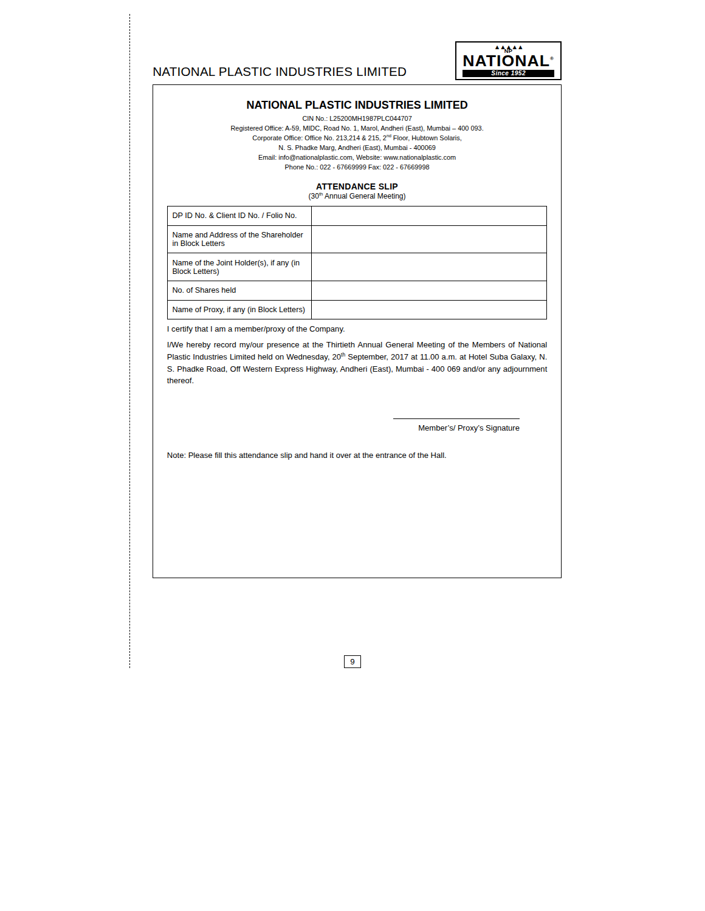NATIONAL PLASTIC INDUSTRIES LIMITED
▲▲▲▲▲
NP
NATIONAL®
Since 1952
NATIONAL PLASTIC INDUSTRIES LIMITED
CIN No.: L25200MH1987PLC044707
Registered Office: A-59, MIDC, Road No. 1, Marol, Andheri (East), Mumbai – 400 093.
Corporate Office: Office No. 213,214 & 215, 2nd Floor, Hubtown Solaris,
N. S. Phadke Marg, Andheri (East), Mumbai - 400069
Email: info@nationalplastic.com, Website: www.nationalplastic.com
Phone No.: 022 - 67669999 Fax: 022 - 67669998
ATTENDANCE SLIP
(30th Annual General Meeting)
| DP ID No. & Client ID No. / Folio No. | |
| Name and Address of the Shareholder in Block Letters | |
| Name of the Joint Holder(s), if any (in Block Letters) | |
| No. of Shares held | |
| Name of Proxy, if any (in Block Letters) | |
I certify that I am a member/proxy of the Company.
I/We hereby record my/our presence at the Thirtieth Annual General Meeting of the Members of National Plastic Industries Limited held on Wednesday, 20th September, 2017 at 11.00 a.m. at Hotel Suba Galaxy, N. S. Phadke Road, Off Western Express Highway, Andheri (East), Mumbai - 400 069 and/or any adjournment thereof.
Member’s/ Proxy’s Signature
Note: Please fill this attendance slip and hand it over at the entrance of the Hall.
9